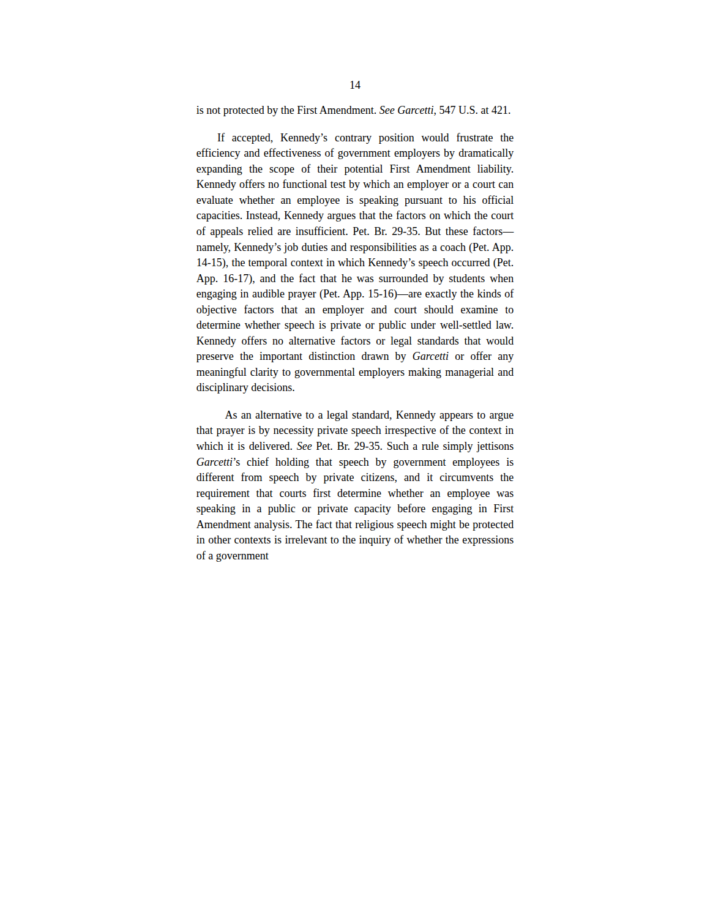14
is not protected by the First Amendment. See Garcetti, 547 U.S. at 421.
If accepted, Kennedy’s contrary position would frustrate the efficiency and effectiveness of government employers by dramatically expanding the scope of their potential First Amendment liability. Kennedy offers no functional test by which an employer or a court can evaluate whether an employee is speaking pursuant to his official capacities. Instead, Kennedy argues that the factors on which the court of appeals relied are insufficient. Pet. Br. 29-35. But these factors—namely, Kennedy’s job duties and responsibilities as a coach (Pet. App. 14-15), the temporal context in which Kennedy’s speech occurred (Pet. App. 16-17), and the fact that he was surrounded by students when engaging in audible prayer (Pet. App. 15-16)—are exactly the kinds of objective factors that an employer and court should examine to determine whether speech is private or public under well-settled law. Kennedy offers no alternative factors or legal standards that would preserve the important distinction drawn by Garcetti or offer any meaningful clarity to governmental employers making managerial and disciplinary decisions.
As an alternative to a legal standard, Kennedy appears to argue that prayer is by necessity private speech irrespective of the context in which it is delivered. See Pet. Br. 29-35. Such a rule simply jettisons Garcetti’s chief holding that speech by government employees is different from speech by private citizens, and it circumvents the requirement that courts first determine whether an employee was speaking in a public or private capacity before engaging in First Amendment analysis. The fact that religious speech might be protected in other contexts is irrelevant to the inquiry of whether the expressions of a government